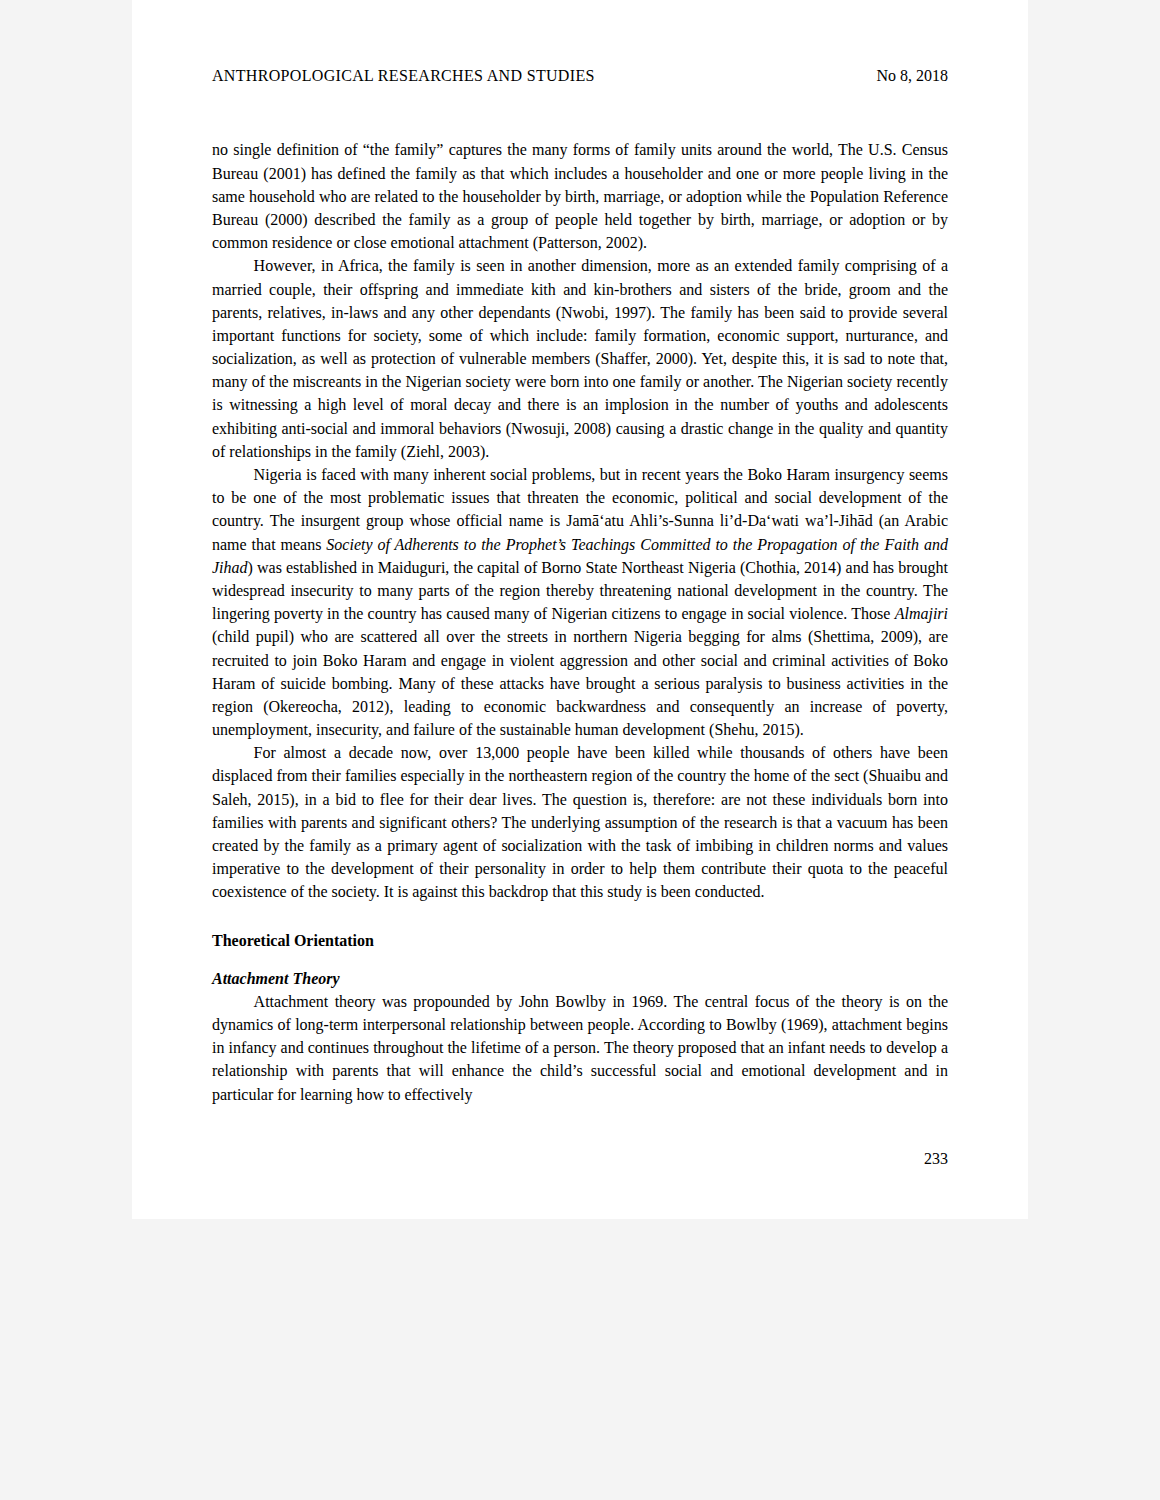Anthropological Researches and Studies No 8, 2018
no single definition of “the family” captures the many forms of family units around the world, The U.S. Census Bureau (2001) has defined the family as that which includes a householder and one or more people living in the same household who are related to the householder by birth, marriage, or adoption while the Population Reference Bureau (2000) described the family as a group of people held together by birth, marriage, or adoption or by common residence or close emotional attachment (Patterson, 2002).
However, in Africa, the family is seen in another dimension, more as an extended family comprising of a married couple, their offspring and immediate kith and kin-brothers and sisters of the bride, groom and the parents, relatives, in-laws and any other dependants (Nwobi, 1997). The family has been said to provide several important functions for society, some of which include: family formation, economic support, nurturance, and socialization, as well as protection of vulnerable members (Shaffer, 2000). Yet, despite this, it is sad to note that, many of the miscreants in the Nigerian society were born into one family or another. The Nigerian society recently is witnessing a high level of moral decay and there is an implosion in the number of youths and adolescents exhibiting anti-social and immoral behaviors (Nwosuji, 2008) causing a drastic change in the quality and quantity of relationships in the family (Ziehl, 2003).
Nigeria is faced with many inherent social problems, but in recent years the Boko Haram insurgency seems to be one of the most problematic issues that threaten the economic, political and social development of the country. The insurgent group whose official name is Jamā‘atu Ahli’s-Sunna li’d-Da‘wati wa’l-Jihād (an Arabic name that means Society of Adherents to the Prophet’s Teachings Committed to the Propagation of the Faith and Jihad) was established in Maiduguri, the capital of Borno State Northeast Nigeria (Chothia, 2014) and has brought widespread insecurity to many parts of the region thereby threatening national development in the country. The lingering poverty in the country has caused many of Nigerian citizens to engage in social violence. Those Almajiri (child pupil) who are scattered all over the streets in northern Nigeria begging for alms (Shettima, 2009), are recruited to join Boko Haram and engage in violent aggression and other social and criminal activities of Boko Haram of suicide bombing. Many of these attacks have brought a serious paralysis to business activities in the region (Okereocha, 2012), leading to economic backwardness and consequently an increase of poverty, unemployment, insecurity, and failure of the sustainable human development (Shehu, 2015).
For almost a decade now, over 13,000 people have been killed while thousands of others have been displaced from their families especially in the northeastern region of the country the home of the sect (Shuaibu and Saleh, 2015), in a bid to flee for their dear lives. The question is, therefore: are not these individuals born into families with parents and significant others? The underlying assumption of the research is that a vacuum has been created by the family as a primary agent of socialization with the task of imbibing in children norms and values imperative to the development of their personality in order to help them contribute their quota to the peaceful coexistence of the society. It is against this backdrop that this study is been conducted.
Theoretical Orientation
Attachment Theory
Attachment theory was propounded by John Bowlby in 1969. The central focus of the theory is on the dynamics of long-term interpersonal relationship between people. According to Bowlby (1969), attachment begins in infancy and continues throughout the lifetime of a person. The theory proposed that an infant needs to develop a relationship with parents that will enhance the child’s successful social and emotional development and in particular for learning how to effectively
233